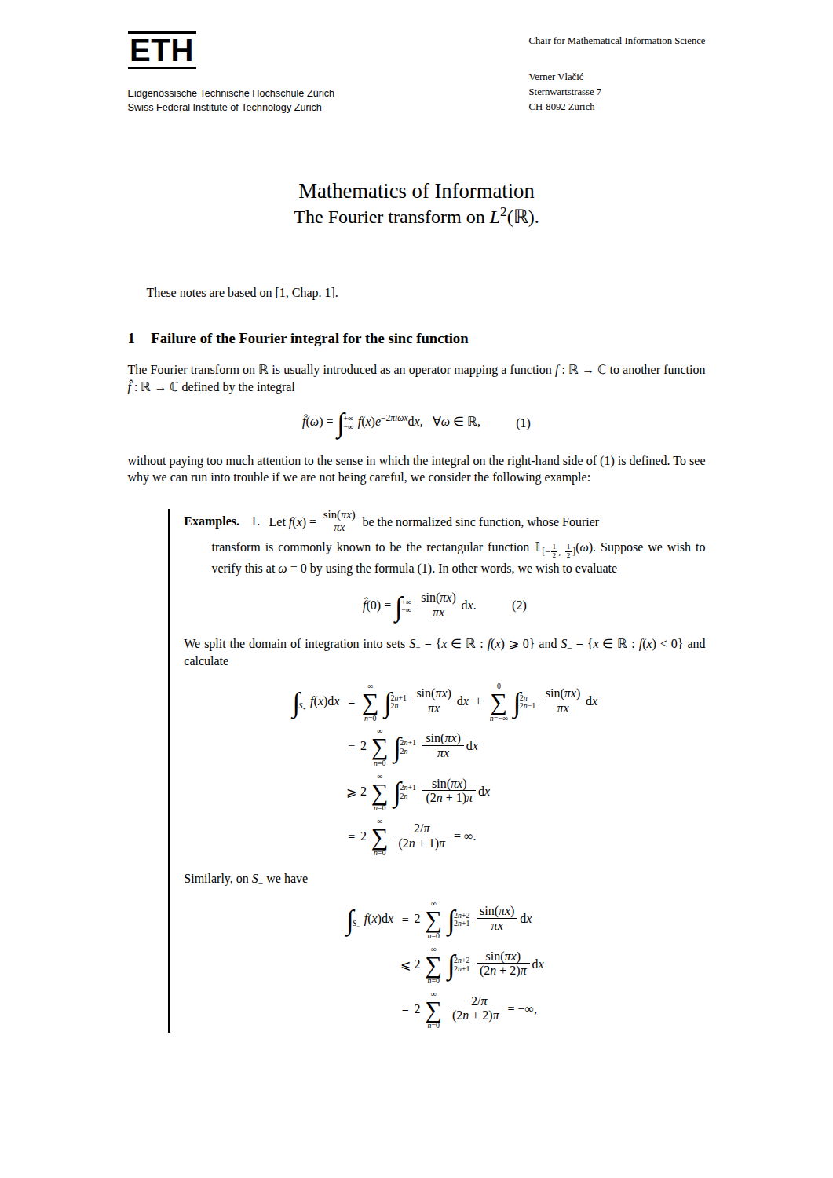ETH
Eidgenössische Technische Hochschule Zürich Swiss Federal Institute of Technology Zurich
Chair for Mathematical Information Science
Verner Vlačić Sternwartstrasse 7 CH-8092 Zürich
Mathematics of Information The Fourier transform on L2(ℝ).
These notes are based on [1, Chap. 1].
1 Failure of the Fourier integral for the sinc function
The Fourier transform on ℝ is usually introduced as an operator mapping a function f : ℝ → ℂ to another function f̂ : ℝ → ℂ defined by the integral
f̂(ω) = ∫+∞−∞ f(x)e−2πiωxdx, ∀ω ∈ ℝ,
(1)
without paying too much attention to the sense in which the integral on the right-hand side of (1) is defined. To see why we can run into trouble if we are not being careful, we consider the following example:
Examples. 1. Let f(x) = sin(πx) πx be the normalized sinc function, whose Fourier
transform is commonly known to be the rectangular function 𝟙[−12, 12](ω). Suppose we wish to verify this at ω = 0 by using the formula (1). In other words, we wish to evaluate
f̂(0) = ∫+∞−∞ sin(πx) πx dx.
(2)
We split the domain of integration into sets S+ = {x ∈ ℝ : f(x) ⩾ 0} and S− = {x ∈ ℝ : f(x) < 0} and calculate
| ∫ S + f ( x ) d x | = | ∞ ∑ n =0 ∫ 2 n +1 2 n sin( πx ) πx d x + 0 ∑ n =−∞ ∫ 2 n 2 n −1 sin( πx ) πx d x |
| | = | 2 ∞ ∑ n =0 ∫ 2 n +1 2 n sin( πx ) πx d x |
| | ⩾ | 2 ∞ ∑ n =0 ∫ 2 n +1 2 n sin( πx ) (2 n + 1) π d x |
| | = | 2 ∞ ∑ n =0 2/ π (2 n + 1) π = ∞. |
Similarly, on S− we have
| ∫ S − f ( x ) d x | = | 2 ∞ ∑ n =0 ∫ 2 n +2 2 n +1 sin( πx ) πx d x |
| | ⩽ | 2 ∞ ∑ n =0 ∫ 2 n +2 2 n +1 sin( πx ) (2 n + 2) π d x |
| | = | 2 ∞ ∑ n =0 −2/ π (2 n + 2) π = −∞, |